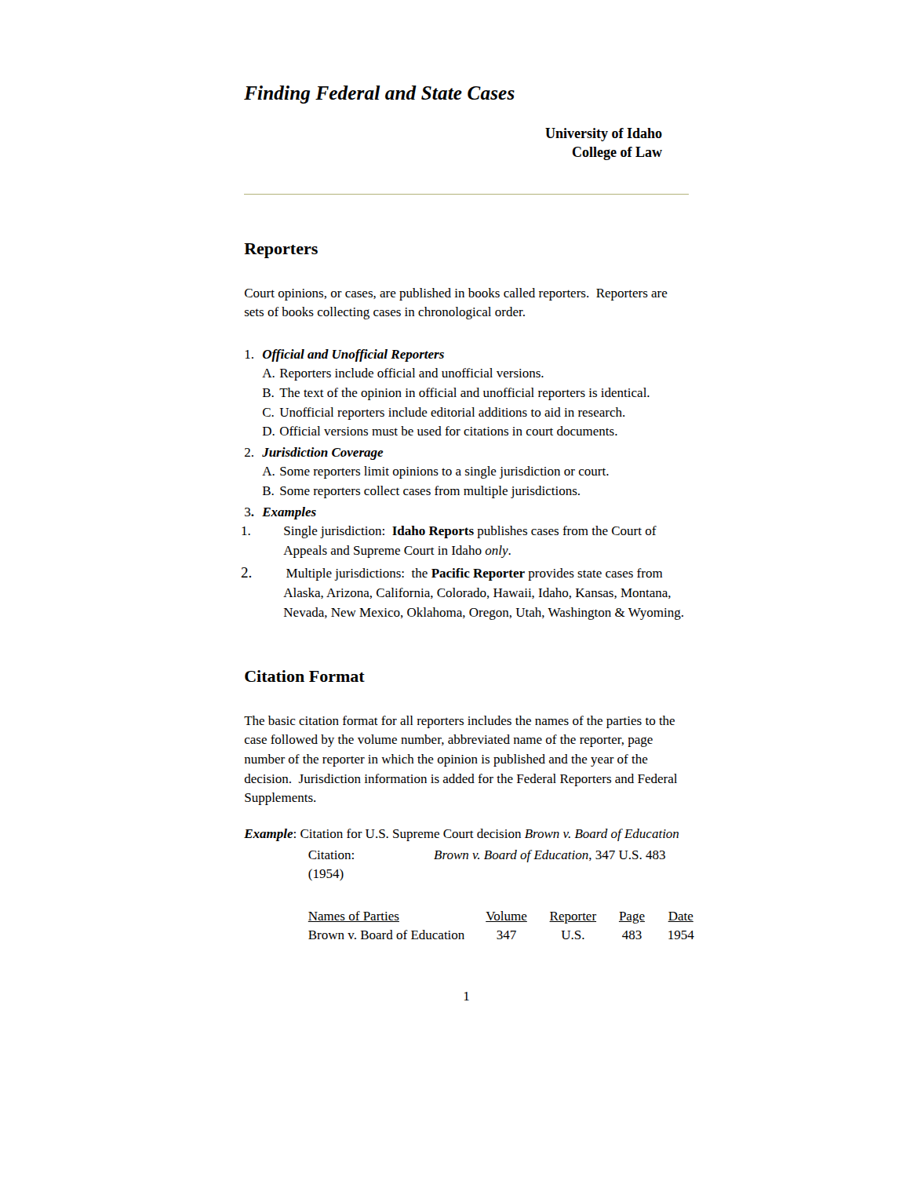Finding Federal and State Cases
University of Idaho
College of Law
Reporters
Court opinions, or cases, are published in books called reporters. Reporters are sets of books collecting cases in chronological order.
1. Official and Unofficial Reporters
A. Reporters include official and unofficial versions.
B. The text of the opinion in official and unofficial reporters is identical.
C. Unofficial reporters include editorial additions to aid in research.
D. Official versions must be used for citations in court documents.
2. Jurisdiction Coverage
A. Some reporters limit opinions to a single jurisdiction or court.
B. Some reporters collect cases from multiple jurisdictions.
3. Examples
1. Single jurisdiction: Idaho Reports publishes cases from the Court of Appeals and Supreme Court in Idaho only.
2. Multiple jurisdictions: the Pacific Reporter provides state cases from Alaska, Arizona, California, Colorado, Hawaii, Idaho, Kansas, Montana, Nevada, New Mexico, Oklahoma, Oregon, Utah, Washington & Wyoming.
Citation Format
The basic citation format for all reporters includes the names of the parties to the case followed by the volume number, abbreviated name of the reporter, page number of the reporter in which the opinion is published and the year of the decision. Jurisdiction information is added for the Federal Reporters and Federal Supplements.
Example: Citation for U.S. Supreme Court decision Brown v. Board of Education
Citation: Brown v. Board of Education, 347 U.S. 483 (1954)
| Names of Parties | Volume | Reporter | Page | Date |
| --- | --- | --- | --- | --- |
| Brown v. Board of Education | 347 | U.S. | 483 | 1954 |
1